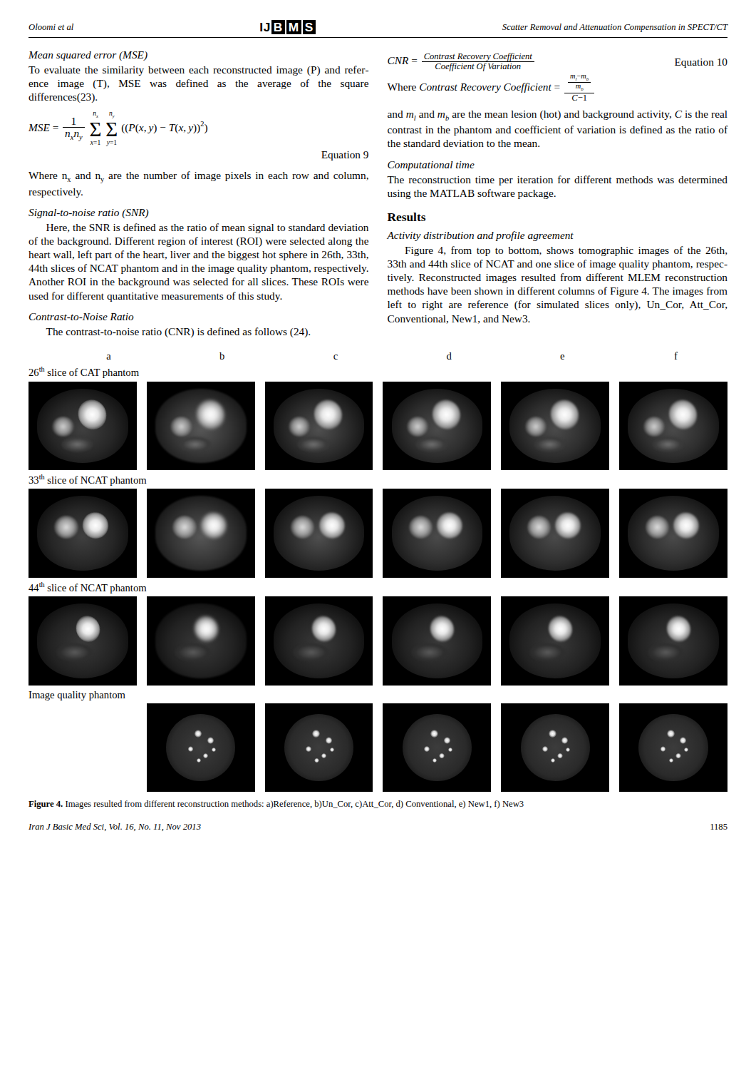Oloomi et al
IJBMS
Scatter Removal and Attenuation Compensation in SPECT/CT
Mean squared error (MSE)
To evaluate the similarity between each reconstructed image (P) and reference image (T), MSE was defined as the average of the square differences(23).
MSE = 1 nxny nx Σ x=1 ny Σ y=1 ((P(x, y) − T(x, y))2)
Equation 9
Where nx and ny are the number of image pixels in each row and column, respectively.
Signal-to-noise ratio (SNR)
Here, the SNR is defined as the ratio of mean signal to standard deviation of the background. Different region of interest (ROI) were selected along the heart wall, left part of the heart, liver and the biggest hot sphere in 26th, 33th, 44th slices of NCAT phantom and in the image quality phantom, respectively. Another ROI in the background was selected for all slices. These ROIs were used for different quantitative measurements of this study.
Contrast-to-Noise Ratio
The contrast-to-noise ratio (CNR) is defined as follows (24).
CNR = Contrast Recovery Coefficient Coefficient Of Variation
Equation 10
Where Contrast Recovery Coefficient = ml−mb mb C−1
and ml and mb are the mean lesion (hot) and background activity, C is the real contrast in the phantom and coefficient of variation is defined as the ratio of the standard deviation to the mean.
Computational time
The reconstruction time per iteration for different methods was determined using the MATLAB software package.
Results
Activity distribution and profile agreement
Figure 4, from top to bottom, shows tomographic images of the 26th, 33th and 44th slice of NCAT and one slice of image quality phantom, respectively. Reconstructed images resulted from different MLEM reconstruction methods have been shown in different columns of Figure 4. The images from left to right are reference (for simulated slices only), Un_Cor, Att_Cor, Conventional, New1, and New3.
abcdef
26th slice of CAT phantom
33th slice of NCAT phantom
44th slice of NCAT phantom
Image quality phantom
Figure 4. Images resulted from different reconstruction methods: a)Reference, b)Un_Cor, c)Att_Cor, d) Conventional, e) New1, f) New3
Iran J Basic Med Sci, Vol. 16, No. 11, Nov 2013
1185